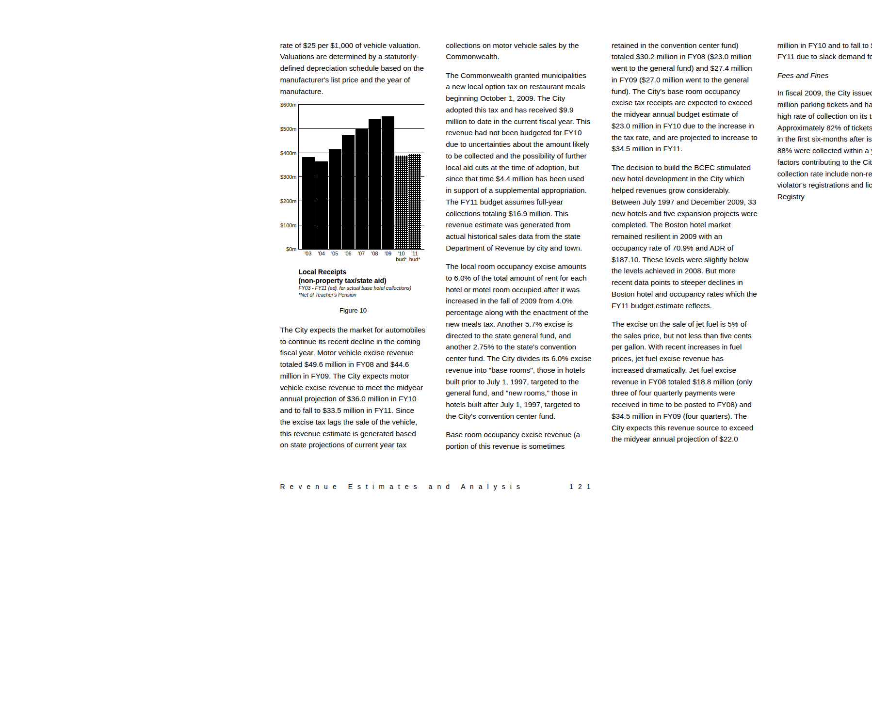rate of $25 per $1,000 of vehicle valuation. Valuations are determined by a statutorily-defined depreciation schedule based on the manufacturer's list price and the year of manufacture.
$600m
$500m
$400m
$300m
$200m
$100m
$0m
'03 '04 '05 '06 '07 '08 '09 '10
bud* '11
bud*
Local Receipts
(non-property tax/state aid)
FY03 - FY11 (adj. for actual base hotel collections)
*Net of Teacher's Pension
Figure 10
The City expects the market for automobiles to continue its recent decline in the coming fiscal year. Motor vehicle excise revenue totaled $49.6 million in FY08 and $44.6 million in FY09. The City expects motor vehicle excise revenue to meet the midyear annual projection of $36.0 million in FY10 and to fall to $33.5 million in FY11. Since the excise tax lags the sale of the vehicle, this revenue estimate is generated based on state projections of current year tax collections on motor vehicle sales by the Commonwealth.
The Commonwealth granted municipalities a new local option tax on restaurant meals beginning October 1, 2009. The City adopted this tax and has received $9.9 million to date in the current fiscal year. This revenue had not been budgeted for FY10 due to uncertainties about the amount likely to be collected and the possibility of further local aid cuts at the time of adoption, but since that time $4.4 million has been used in support of a supplemental appropriation. The FY11 budget assumes full-year collections totaling $16.9 million. This revenue estimate was generated from actual historical sales data from the state Department of Revenue by city and town.
The local room occupancy excise amounts to 6.0% of the total amount of rent for each hotel or motel room occupied after it was increased in the fall of 2009 from 4.0% percentage along with the enactment of the new meals tax. Another 5.7% excise is directed to the state general fund, and another 2.75% to the state's convention center fund. The City divides its 6.0% excise revenue into "base rooms", those in hotels built prior to July 1, 1997, targeted to the general fund, and "new rooms," those in hotels built after July 1, 1997, targeted to the City's convention center fund.
Base room occupancy excise revenue (a portion of this revenue is sometimes retained in the convention center fund) totaled $30.2 million in FY08 ($23.0 million went to the general fund) and $27.4 million in FY09 ($27.0 million went to the general fund). The City's base room occupancy excise tax receipts are expected to exceed the midyear annual budget estimate of $23.0 million in FY10 due to the increase in the tax rate, and are projected to increase to $34.5 million in FY11.
The decision to build the BCEC stimulated new hotel development in the City which helped revenues grow considerably. Between July 1997 and December 2009, 33 new hotels and five expansion projects were completed. The Boston hotel market remained resilient in 2009 with an occupancy rate of 70.9% and ADR of $187.10. These levels were slightly below the levels achieved in 2008. But more recent data points to steeper declines in Boston hotel and occupancy rates which the FY11 budget estimate reflects.
The excise on the sale of jet fuel is 5% of the sales price, but not less than five cents per gallon. With recent increases in fuel prices, jet fuel excise revenue has increased dramatically. Jet fuel excise revenue in FY08 totaled $18.8 million (only three of four quarterly payments were received in time to be posted to FY08) and $34.5 million in FY09 (four quarters). The City expects this revenue source to exceed the midyear annual projection of $22.0 million in FY10 and to fall to $19.2 million in FY11 due to slack demand for air travel.
Fees and Fines
In fiscal 2009, the City issued over 1.59 million parking tickets and has maintained a high rate of collection on its tickets. Approximately 82% of tickets were collected in the first six-months after issuance and 88% were collected within a year. The major factors contributing to the City's successful collection rate include non-renewal of violator's registrations and licenses by the Registry
R e v e n u e E s t i m a t e s a n d A n a l y s i s
1 2 1